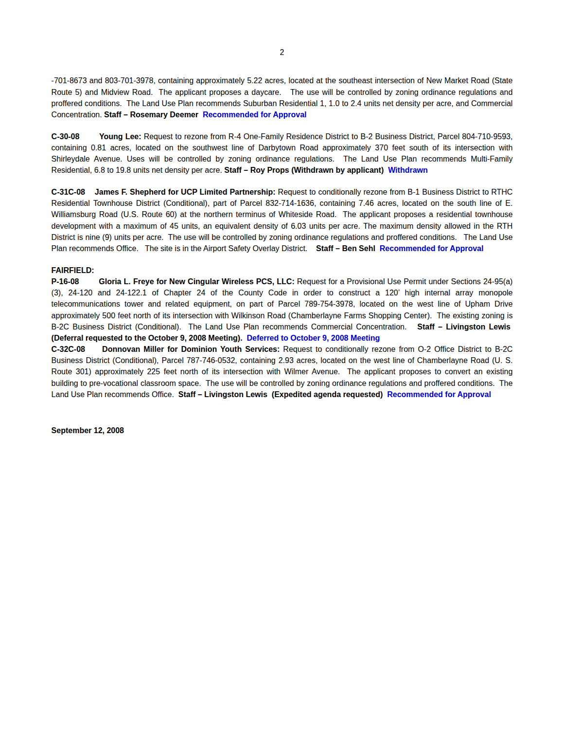2
-701-8673 and 803-701-3978, containing approximately 5.22 acres, located at the southeast intersection of New Market Road (State Route 5) and Midview Road. The applicant proposes a daycare. The use will be controlled by zoning ordinance regulations and proffered conditions. The Land Use Plan recommends Suburban Residential 1, 1.0 to 2.4 units net density per acre, and Commercial Concentration. Staff – Rosemary Deemer Recommended for Approval
C-30-08 Young Lee: Request to rezone from R-4 One-Family Residence District to B-2 Business District, Parcel 804-710-9593, containing 0.81 acres, located on the southwest line of Darbytown Road approximately 370 feet south of its intersection with Shirleydale Avenue. Uses will be controlled by zoning ordinance regulations. The Land Use Plan recommends Multi-Family Residential, 6.8 to 19.8 units net density per acre. Staff – Roy Props (Withdrawn by applicant) Withdrawn
C-31C-08 James F. Shepherd for UCP Limited Partnership: Request to conditionally rezone from B-1 Business District to RTHC Residential Townhouse District (Conditional), part of Parcel 832-714-1636, containing 7.46 acres, located on the south line of E. Williamsburg Road (U.S. Route 60) at the northern terminus of Whiteside Road. The applicant proposes a residential townhouse development with a maximum of 45 units, an equivalent density of 6.03 units per acre. The maximum density allowed in the RTH District is nine (9) units per acre. The use will be controlled by zoning ordinance regulations and proffered conditions. The Land Use Plan recommends Office. The site is in the Airport Safety Overlay District. Staff – Ben Sehl Recommended for Approval
FAIRFIELD:
P-16-08 Gloria L. Freye for New Cingular Wireless PCS, LLC: Request for a Provisional Use Permit under Sections 24-95(a)(3), 24-120 and 24-122.1 of Chapter 24 of the County Code in order to construct a 120’ high internal array monopole telecommunications tower and related equipment, on part of Parcel 789-754-3978, located on the west line of Upham Drive approximately 500 feet north of its intersection with Wilkinson Road (Chamberlayne Farms Shopping Center). The existing zoning is B-2C Business District (Conditional). The Land Use Plan recommends Commercial Concentration. Staff – Livingston Lewis (Deferral requested to the October 9, 2008 Meeting). Deferred to October 9, 2008 Meeting
C-32C-08 Donnovan Miller for Dominion Youth Services: Request to conditionally rezone from O-2 Office District to B-2C Business District (Conditional), Parcel 787-746-0532, containing 2.93 acres, located on the west line of Chamberlayne Road (U. S. Route 301) approximately 225 feet north of its intersection with Wilmer Avenue. The applicant proposes to convert an existing building to pre-vocational classroom space. The use will be controlled by zoning ordinance regulations and proffered conditions. The Land Use Plan recommends Office. Staff – Livingston Lewis (Expedited agenda requested) Recommended for Approval
September 12, 2008